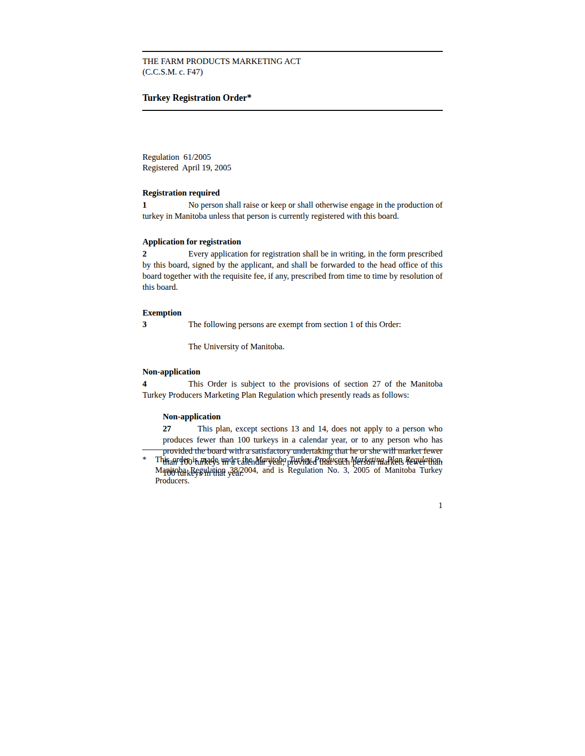THE FARM PRODUCTS MARKETING ACT
(C.C.S.M. c. F47)
Turkey Registration Order*
Regulation 61/2005
Registered April 19, 2005
Registration required
1 No person shall raise or keep or shall otherwise engage in the production of turkey in Manitoba unless that person is currently registered with this board.
Application for registration
2 Every application for registration shall be in writing, in the form prescribed by this board, signed by the applicant, and shall be forwarded to the head office of this board together with the requisite fee, if any, prescribed from time to time by resolution of this board.
Exemption
3 The following persons are exempt from section 1 of this Order:
The University of Manitoba.
Non-application
4 This Order is subject to the provisions of section 27 of the Manitoba Turkey Producers Marketing Plan Regulation which presently reads as follows:
Non-application
27 This plan, except sections 13 and 14, does not apply to a person who produces fewer than 100 turkeys in a calendar year, or to any person who has provided the board with a satisfactory undertaking that he or she will market fewer than 100 turkeys in a calendar year, provided that such person markets fewer than 100 turkeys in that year.
*
This order is made under the Manitoba Turkey Producers Marketing Plan Regulation, Manitoba Regulation 38/2004, and is Regulation No. 3, 2005 of Manitoba Turkey Producers.
1